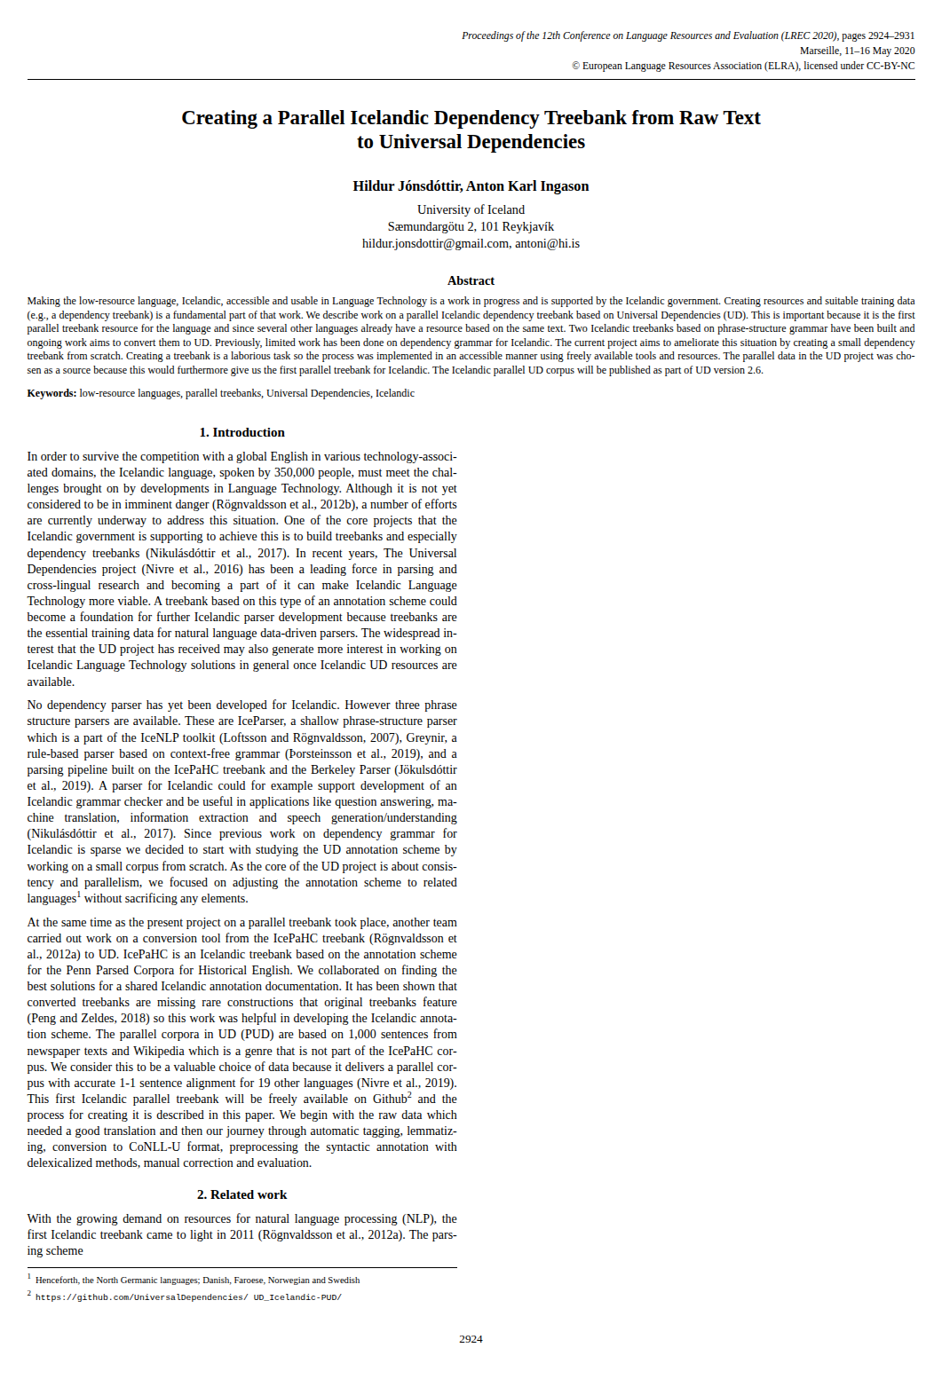Proceedings of the 12th Conference on Language Resources and Evaluation (LREC 2020), pages 2924–2931
Marseille, 11–16 May 2020
© European Language Resources Association (ELRA), licensed under CC-BY-NC
Creating a Parallel Icelandic Dependency Treebank from Raw Text
to Universal Dependencies
Hildur Jónsdóttir, Anton Karl Ingason
University of Iceland
Sæmundargötu 2, 101 Reykjavík
hildur.jonsdottir@gmail.com, antoni@hi.is
Abstract
Making the low-resource language, Icelandic, accessible and usable in Language Technology is a work in progress and is supported by the Icelandic government. Creating resources and suitable training data (e.g., a dependency treebank) is a fundamental part of that work. We describe work on a parallel Icelandic dependency treebank based on Universal Dependencies (UD). This is important because it is the first parallel treebank resource for the language and since several other languages already have a resource based on the same text. Two Icelandic treebanks based on phrase-structure grammar have been built and ongoing work aims to convert them to UD. Previously, limited work has been done on dependency grammar for Icelandic. The current project aims to ameliorate this situation by creating a small dependency treebank from scratch. Creating a treebank is a laborious task so the process was implemented in an accessible manner using freely available tools and resources. The parallel data in the UD project was chosen as a source because this would furthermore give us the first parallel treebank for Icelandic. The Icelandic parallel UD corpus will be published as part of UD version 2.6.
Keywords: low-resource languages, parallel treebanks, Universal Dependencies, Icelandic
1. Introduction
In order to survive the competition with a global English in various technology-associated domains, the Icelandic language, spoken by 350,000 people, must meet the challenges brought on by developments in Language Technology. Although it is not yet considered to be in imminent danger (Rögnvaldsson et al., 2012b), a number of efforts are currently underway to address this situation. One of the core projects that the Icelandic government is supporting to achieve this is to build treebanks and especially dependency treebanks (Nikulásdóttir et al., 2017). In recent years, The Universal Dependencies project (Nivre et al., 2016) has been a leading force in parsing and cross-lingual research and becoming a part of it can make Icelandic Language Technology more viable. A treebank based on this type of an annotation scheme could become a foundation for further Icelandic parser development because treebanks are the essential training data for natural language data-driven parsers. The widespread interest that the UD project has received may also generate more interest in working on Icelandic Language Technology solutions in general once Icelandic UD resources are available.
No dependency parser has yet been developed for Icelandic. However three phrase structure parsers are available. These are IceParser, a shallow phrase-structure parser which is a part of the IceNLP toolkit (Loftsson and Rögnvaldsson, 2007), Greynir, a rule-based parser based on context-free grammar (Þorsteinsson et al., 2019), and a parsing pipeline built on the IcePaHC treebank and the Berkeley Parser (Jökulsdóttir et al., 2019). A parser for Icelandic could for example support development of an Icelandic grammar checker and be useful in applications like question answering, machine translation, information extraction and speech generation/understanding (Nikulásdóttir et al., 2017). Since previous work on dependency grammar for Icelandic is sparse we decided to start with studying the UD annotation scheme by working on a small corpus from scratch. As the core of the UD project is about consistency and parallelism, we focused on adjusting the annotation scheme to related languages1 without sacrificing any elements.
At the same time as the present project on a parallel treebank took place, another team carried out work on a conversion tool from the IcePaHC treebank (Rögnvaldsson et al., 2012a) to UD. IcePaHC is an Icelandic treebank based on the annotation scheme for the Penn Parsed Corpora for Historical English. We collaborated on finding the best solutions for a shared Icelandic annotation documentation. It has been shown that converted treebanks are missing rare constructions that original treebanks feature (Peng and Zeldes, 2018) so this work was helpful in developing the Icelandic annotation scheme. The parallel corpora in UD (PUD) are based on 1,000 sentences from newspaper texts and Wikipedia which is a genre that is not part of the IcePaHC corpus. We consider this to be a valuable choice of data because it delivers a parallel corpus with accurate 1-1 sentence alignment for 19 other languages (Nivre et al., 2019). This first Icelandic parallel treebank will be freely available on Github2 and the process for creating it is described in this paper. We begin with the raw data which needed a good translation and then our journey through automatic tagging, lemmatizing, conversion to CoNLL-U format, preprocessing the syntactic annotation with delexicalized methods, manual correction and evaluation.
2. Related work
With the growing demand on resources for natural language processing (NLP), the first Icelandic treebank came to light in 2011 (Rögnvaldsson et al., 2012a). The parsing scheme
1 Henceforth, the North Germanic languages; Danish, Faroese, Norwegian and Swedish
2 https://github.com/UniversalDependencies/ UD_Icelandic-PUD/
2924